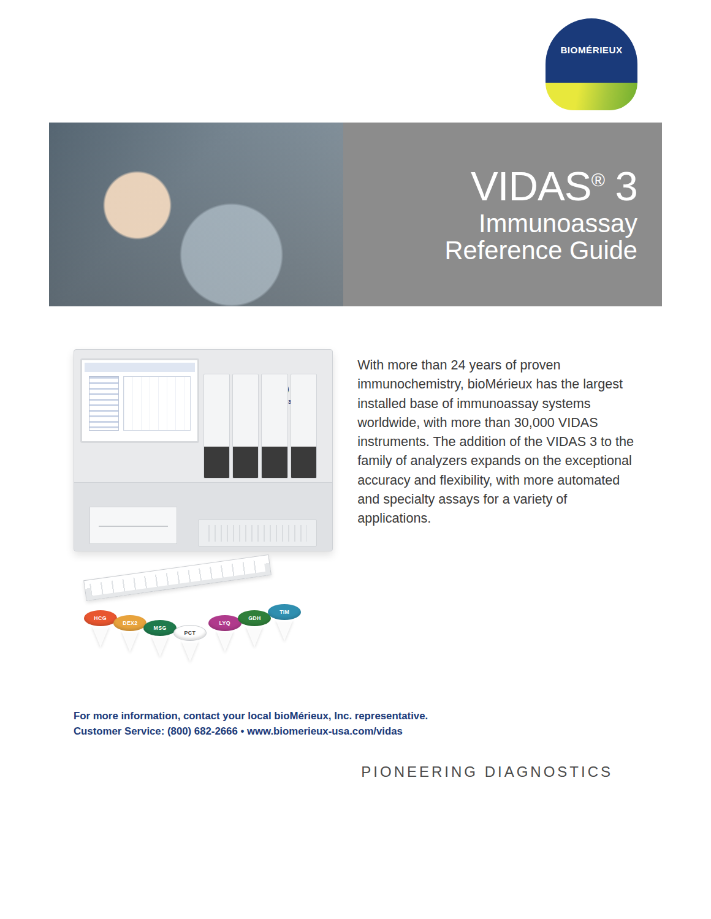BIOMÉRIEUX
Patient in hospital bed
VIDAS® 3
Immunoassay
Reference Guide
VIDAS 3
HCG
DEX2
MSG
PCT
LYQ
GDH
TIM
With more than 24 years of proven immunochemistry, bioMérieux has the largest installed base of immunoassay systems worldwide, with more than 30,000 VIDAS instruments. The addition of the VIDAS 3 to the family of analyzers expands on the exceptional accuracy and flexibility, with more automated and specialty assays for a variety of applications.
For more information, contact your local bioMérieux, Inc. representative.
Customer Service: (800) 682-2666 • www.biomerieux-usa.com/vidas
PIONEERING DIAGNOSTICS